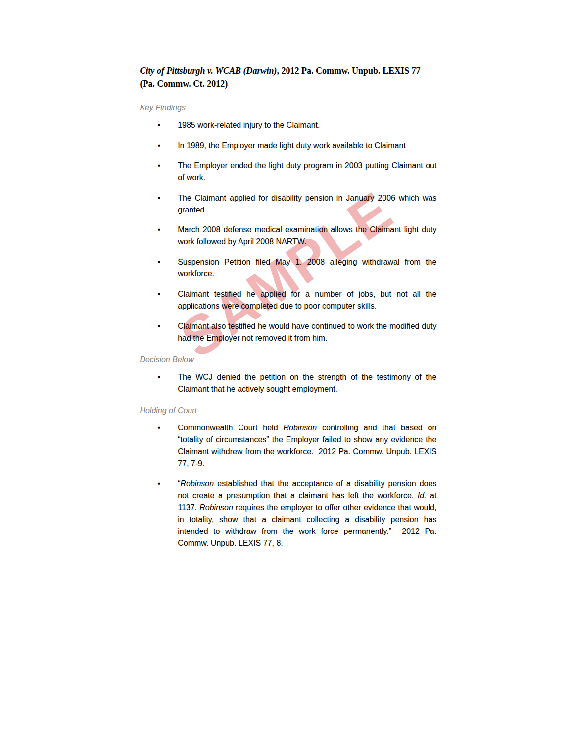SAMPLE
City of Pittsburgh v. WCAB (Darwin), 2012 Pa. Commw. Unpub. LEXIS 77 (Pa. Commw. Ct. 2012)
Key Findings
1985 work-related injury to the Claimant.
In 1989, the Employer made light duty work available to Claimant
The Employer ended the light duty program in 2003 putting Claimant out of work.
The Claimant applied for disability pension in January 2006 which was granted.
March 2008 defense medical examination allows the Claimant light duty work followed by April 2008 NARTW.
Suspension Petition filed May 1, 2008 alleging withdrawal from the workforce.
Claimant testified he applied for a number of jobs, but not all the applications were completed due to poor computer skills.
Claimant also testified he would have continued to work the modified duty had the Employer not removed it from him.
Decision Below
The WCJ denied the petition on the strength of the testimony of the Claimant that he actively sought employment.
Holding of Court
Commonwealth Court held Robinson controlling and that based on “totality of circumstances” the Employer failed to show any evidence the Claimant withdrew from the workforce. 2012 Pa. Commw. Unpub. LEXIS 77, 7-9.
“Robinson established that the acceptance of a disability pension does not create a presumption that a claimant has left the workforce. Id. at 1137. Robinson requires the employer to offer other evidence that would, in totality, show that a claimant collecting a disability pension has intended to withdraw from the work force permanently.” 2012 Pa. Commw. Unpub. LEXIS 77, 8.